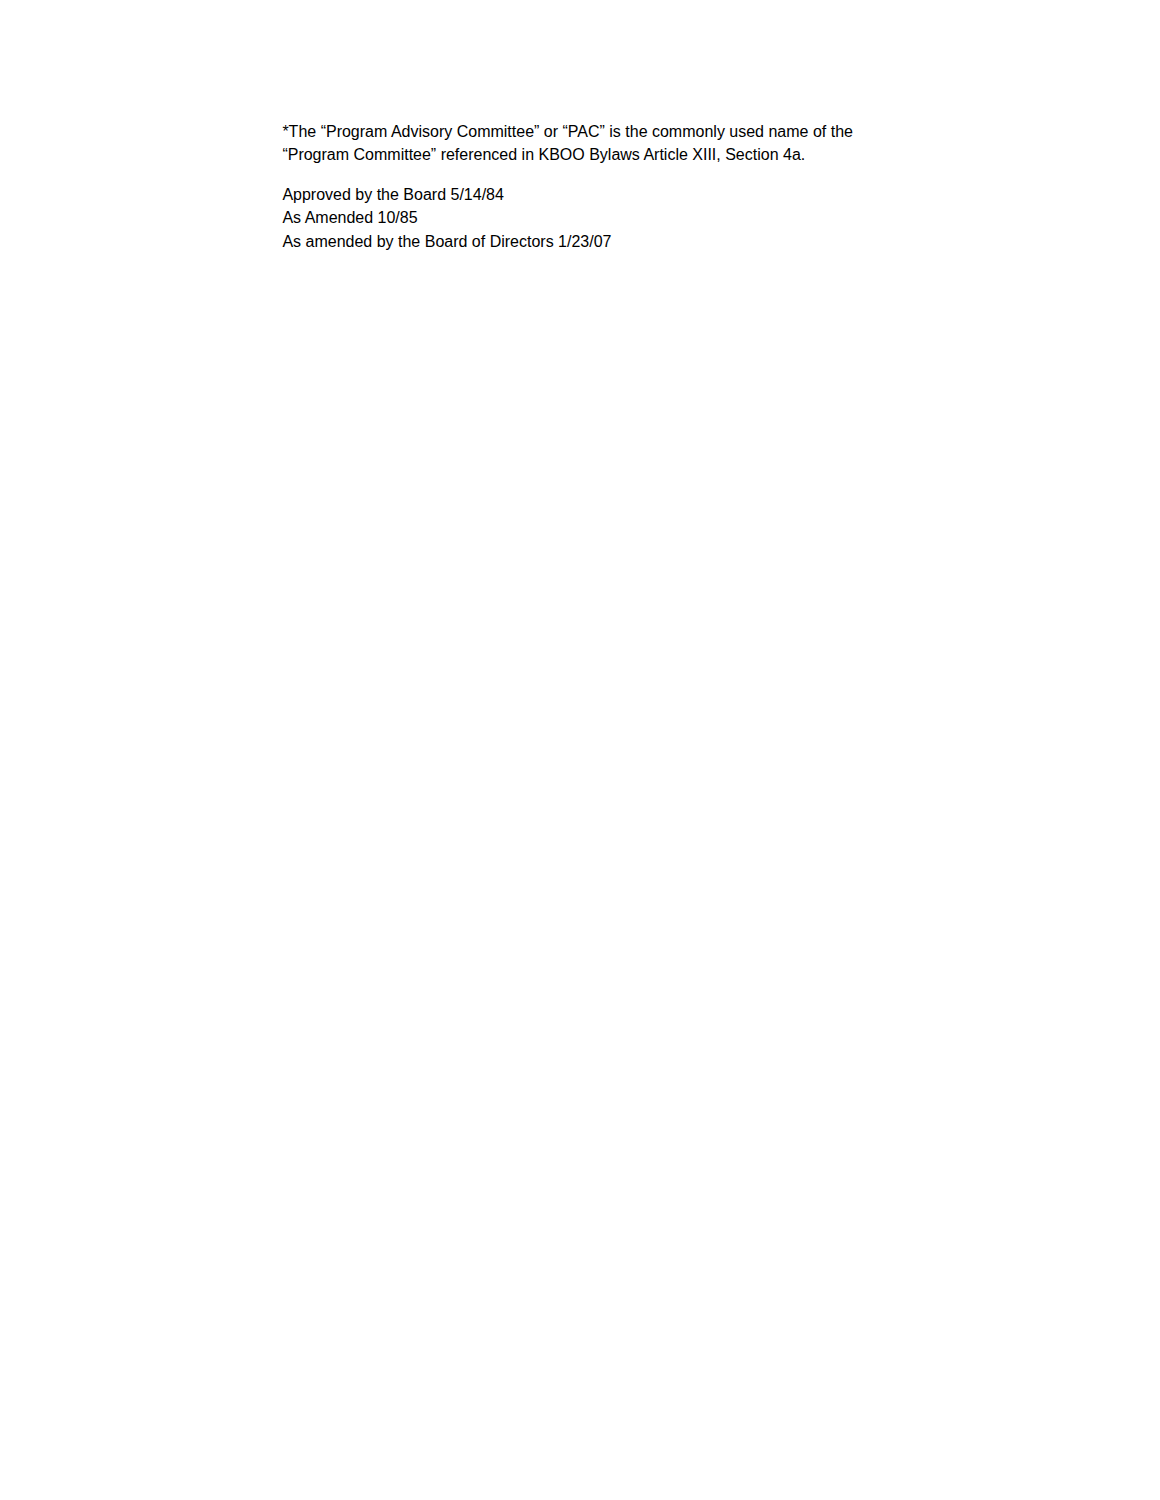*The “Program Advisory Committee” or “PAC” is the commonly used name of the “Program Committee” referenced in KBOO Bylaws Article XIII, Section 4a.
Approved by the Board 5/14/84 As Amended 10/85 As amended by the Board of Directors 1/23/07